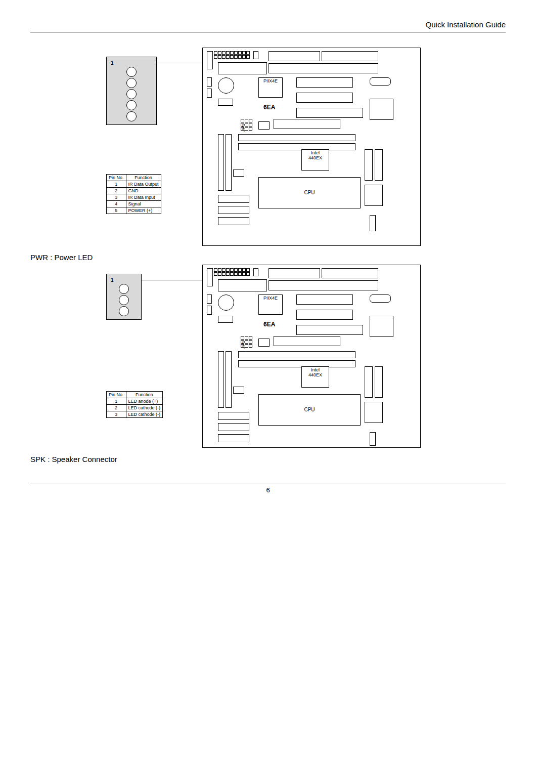Quick Installation Guide
1
| Pin No. | Function |
| --- | --- |
| 1 | IR Data Output |
| 2 | GND |
| 3 | IR Data Input |
| 4 | Signal |
| 5 | POWER (+) |
PIIX4E
6EA
JP1
Intel
440EX
CPU
PWR : Power LED
1
| Pin No. | Function |
| --- | --- |
| 1 | LED anode (+) |
| 2 | LED cathode (-) |
| 3 | LED cathode (-) |
PIIX4E
6EA
JP1
Intel
440EX
CPU
SPK : Speaker Connector
6